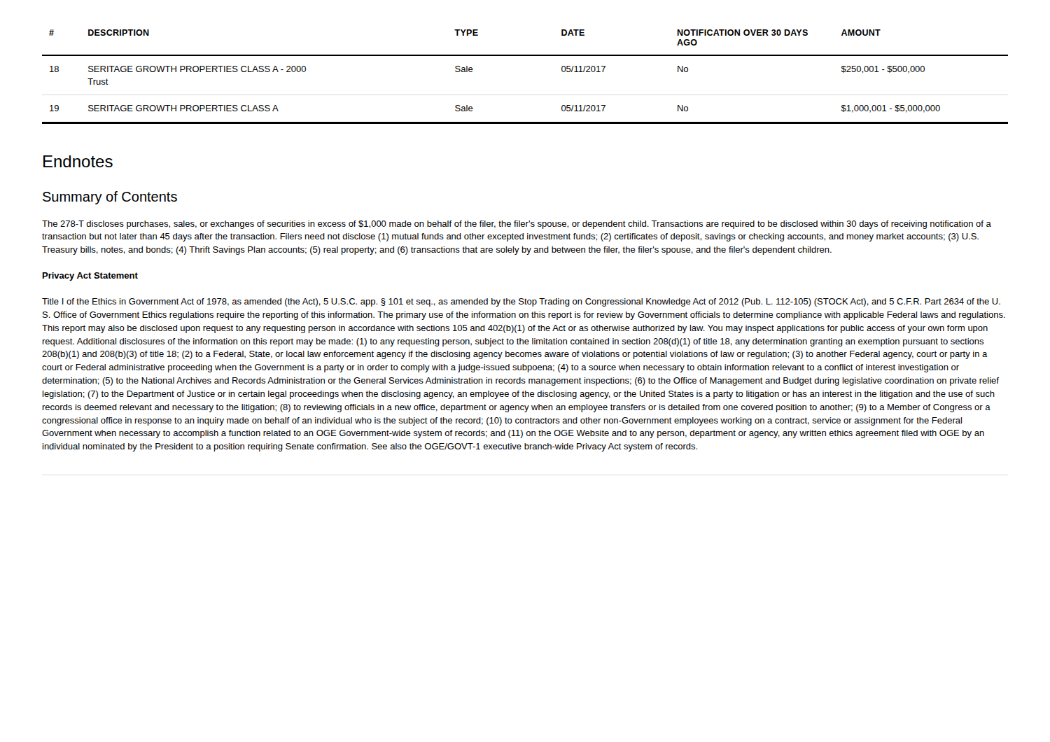| # | Description | Type | Date | Notification Over 30 Days Ago | Amount |
| --- | --- | --- | --- | --- | --- |
| 18 | SERITAGE GROWTH PROPERTIES CLASS A - 2000 Trust | Sale | 05/11/2017 | No | $250,001 - $500,000 |
| 19 | SERITAGE GROWTH PROPERTIES CLASS A | Sale | 05/11/2017 | No | $1,000,001 - $5,000,000 |
Endnotes
Summary of Contents
The 278-T discloses purchases, sales, or exchanges of securities in excess of $1,000 made on behalf of the filer, the filer's spouse, or dependent child. Transactions are required to be disclosed within 30 days of receiving notification of a transaction but not later than 45 days after the transaction. Filers need not disclose (1) mutual funds and other excepted investment funds; (2) certificates of deposit, savings or checking accounts, and money market accounts; (3) U.S. Treasury bills, notes, and bonds; (4) Thrift Savings Plan accounts; (5) real property; and (6) transactions that are solely by and between the filer, the filer's spouse, and the filer's dependent children.
Privacy Act Statement
Title I of the Ethics in Government Act of 1978, as amended (the Act), 5 U.S.C. app. § 101 et seq., as amended by the Stop Trading on Congressional Knowledge Act of 2012 (Pub. L. 112-105) (STOCK Act), and 5 C.F.R. Part 2634 of the U. S. Office of Government Ethics regulations require the reporting of this information. The primary use of the information on this report is for review by Government officials to determine compliance with applicable Federal laws and regulations. This report may also be disclosed upon request to any requesting person in accordance with sections 105 and 402(b)(1) of the Act or as otherwise authorized by law. You may inspect applications for public access of your own form upon request. Additional disclosures of the information on this report may be made: (1) to any requesting person, subject to the limitation contained in section 208(d)(1) of title 18, any determination granting an exemption pursuant to sections 208(b)(1) and 208(b)(3) of title 18; (2) to a Federal, State, or local law enforcement agency if the disclosing agency becomes aware of violations or potential violations of law or regulation; (3) to another Federal agency, court or party in a court or Federal administrative proceeding when the Government is a party or in order to comply with a judge-issued subpoena; (4) to a source when necessary to obtain information relevant to a conflict of interest investigation or determination; (5) to the National Archives and Records Administration or the General Services Administration in records management inspections; (6) to the Office of Management and Budget during legislative coordination on private relief legislation; (7) to the Department of Justice or in certain legal proceedings when the disclosing agency, an employee of the disclosing agency, or the United States is a party to litigation or has an interest in the litigation and the use of such records is deemed relevant and necessary to the litigation; (8) to reviewing officials in a new office, department or agency when an employee transfers or is detailed from one covered position to another; (9) to a Member of Congress or a congressional office in response to an inquiry made on behalf of an individual who is the subject of the record; (10) to contractors and other non-Government employees working on a contract, service or assignment for the Federal Government when necessary to accomplish a function related to an OGE Government-wide system of records; and (11) on the OGE Website and to any person, department or agency, any written ethics agreement filed with OGE by an individual nominated by the President to a position requiring Senate confirmation. See also the OGE/GOVT-1 executive branch-wide Privacy Act system of records.